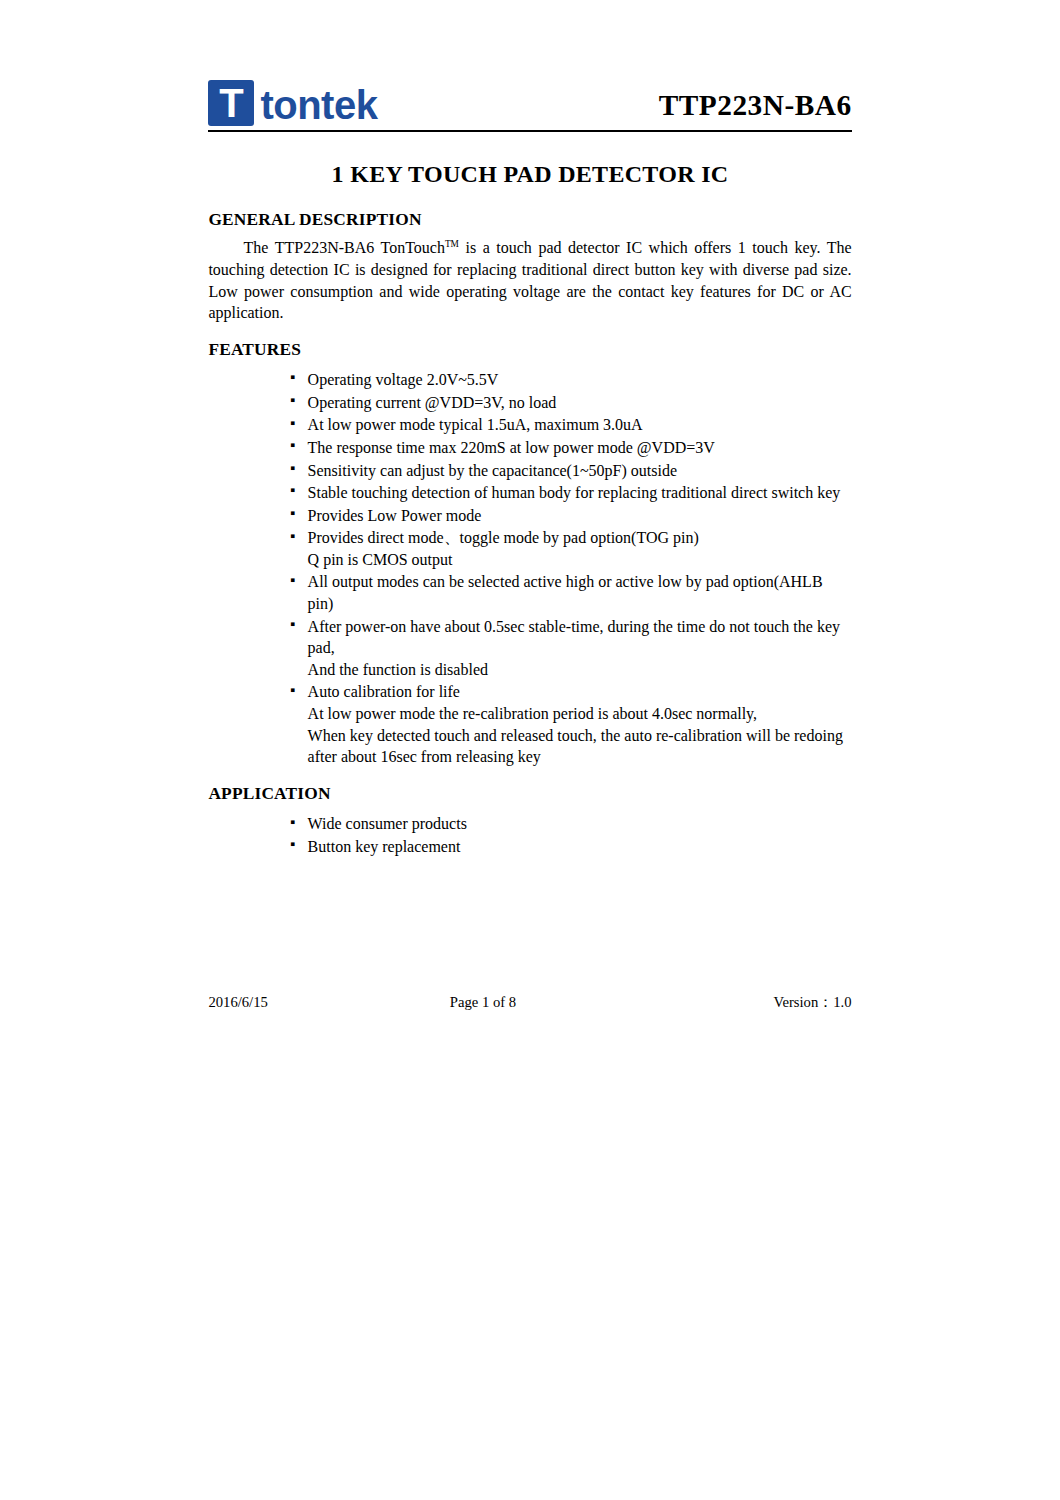T
tontek
TTP223N-BA6
1 KEY TOUCH PAD DETECTOR IC
GENERAL DESCRIPTION
The TTP223N-BA6 TonTouchTM is a touch pad detector IC which offers 1 touch key. The touching detection IC is designed for replacing traditional direct button key with diverse pad size. Low power consumption and wide operating voltage are the contact key features for DC or AC application.
FEATURES
Operating voltage 2.0V~5.5V
Operating current @VDD=3V, no load
At low power mode typical 1.5uA, maximum 3.0uA
The response time max 220mS at low power mode @VDD=3V
Sensitivity can adjust by the capacitance(1~50pF) outside
Stable touching detection of human body for replacing traditional direct switch key
Provides Low Power mode
Provides direct mode、toggle mode by pad option(TOG pin) Q pin is CMOS output
All output modes can be selected active high or active low by pad option(AHLB pin)
After power-on have about 0.5sec stable-time, during the time do not touch the key pad, And the function is disabled
Auto calibration for life At low power mode the re-calibration period is about 4.0sec normally, When key detected touch and released touch, the auto re-calibration will be redoing after about 16sec from releasing key
APPLICATION
Wide consumer products
Button key replacement
2016/6/15
Page 1 of 8
Version：1.0